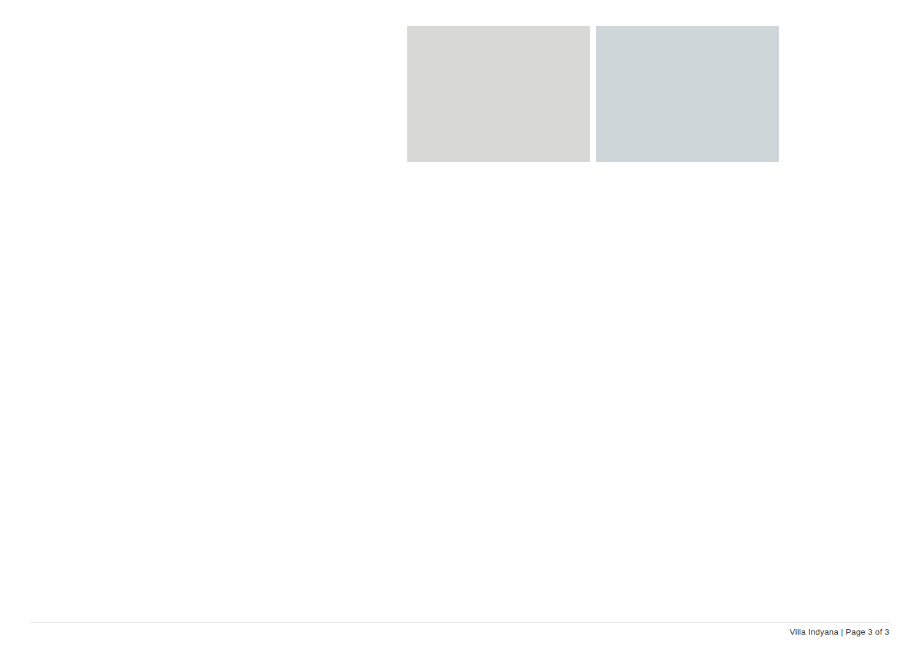Villa Indyana | Page 3 of 3